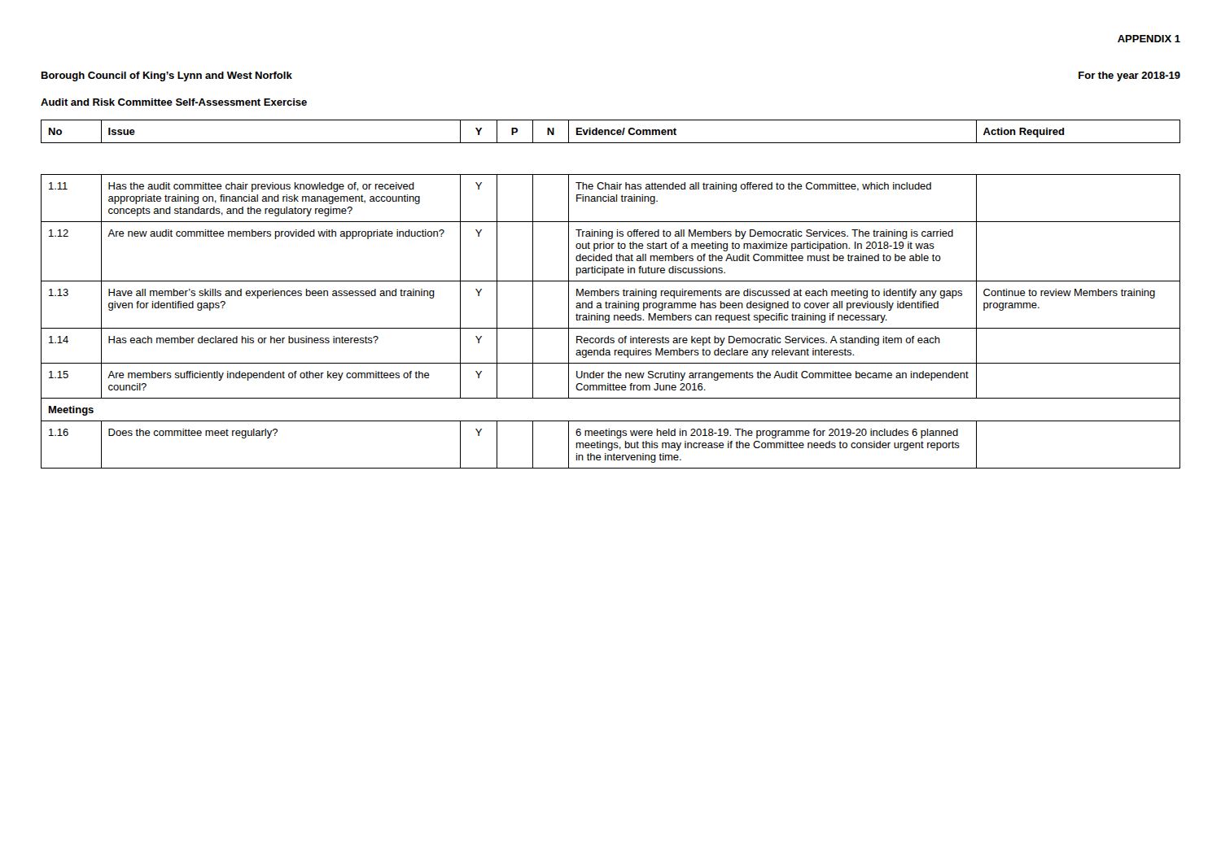APPENDIX 1
Borough Council of King’s Lynn and West Norfolk For the year 2018-19
Audit and Risk Committee Self-Assessment Exercise
| No | Issue | Y | P | N | Evidence/ Comment | Action Required |
| --- | --- | --- | --- | --- | --- | --- |
| 1.11 | Has the audit committee chair previous knowledge of, or received appropriate training on, financial and risk management, accounting concepts and standards, and the regulatory regime? | Y | | | The Chair has attended all training offered to the Committee, which included Financial training. | |
| 1.12 | Are new audit committee members provided with appropriate induction? | Y | | | Training is offered to all Members by Democratic Services. The training is carried out prior to the start of a meeting to maximize participation. In 2018-19 it was decided that all members of the Audit Committee must be trained to be able to participate in future discussions. | |
| 1.13 | Have all member’s skills and experiences been assessed and training given for identified gaps? | Y | | | Members training requirements are discussed at each meeting to identify any gaps and a training programme has been designed to cover all previously identified training needs. Members can request specific training if necessary. | Continue to review Members training programme. |
| 1.14 | Has each member declared his or her business interests? | Y | | | Records of interests are kept by Democratic Services. A standing item of each agenda requires Members to declare any relevant interests. | |
| 1.15 | Are members sufficiently independent of other key committees of the council? | Y | | | Under the new Scrutiny arrangements the Audit Committee became an independent Committee from June 2016. | |
| Meetings |
| 1.16 | Does the committee meet regularly? | Y | | | 6 meetings were held in 2018-19. The programme for 2019-20 includes 6 planned meetings, but this may increase if the Committee needs to consider urgent reports in the intervening time. | |